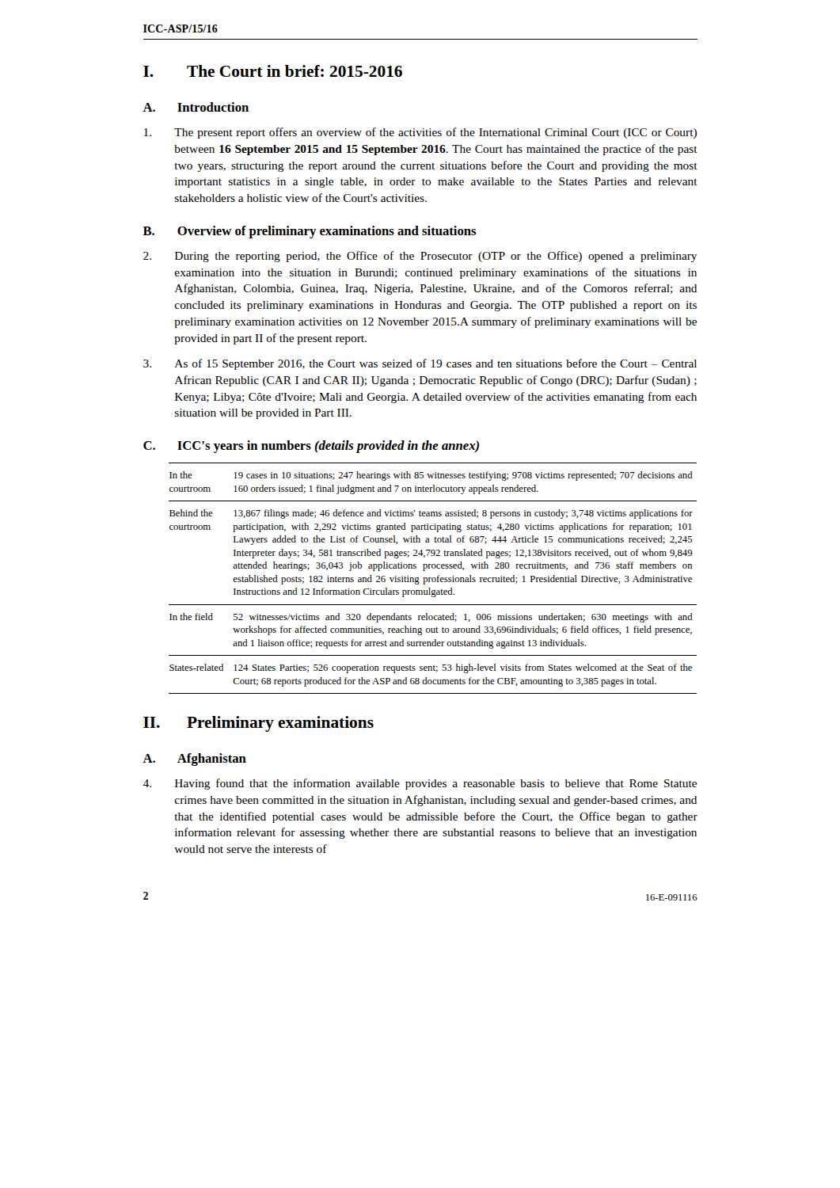ICC-ASP/15/16
I. The Court in brief: 2015-2016
A. Introduction
1. The present report offers an overview of the activities of the International Criminal Court (ICC or Court) between 16 September 2015 and 15 September 2016. The Court has maintained the practice of the past two years, structuring the report around the current situations before the Court and providing the most important statistics in a single table, in order to make available to the States Parties and relevant stakeholders a holistic view of the Court's activities.
B. Overview of preliminary examinations and situations
2. During the reporting period, the Office of the Prosecutor (OTP or the Office) opened a preliminary examination into the situation in Burundi; continued preliminary examinations of the situations in Afghanistan, Colombia, Guinea, Iraq, Nigeria, Palestine, Ukraine, and of the Comoros referral; and concluded its preliminary examinations in Honduras and Georgia. The OTP published a report on its preliminary examination activities on 12 November 2015.A summary of preliminary examinations will be provided in part II of the present report.
3. As of 15 September 2016, the Court was seized of 19 cases and ten situations before the Court – Central African Republic (CAR I and CAR II); Uganda ; Democratic Republic of Congo (DRC); Darfur (Sudan) ; Kenya; Libya; Côte d'Ivoire; Mali and Georgia. A detailed overview of the activities emanating from each situation will be provided in Part III.
C. ICC's years in numbers (details provided in the annex)
| In the courtroom | 19 cases in 10 situations; 247 hearings with 85 witnesses testifying; 9708 victims represented; 707 decisions and 160 orders issued; 1 final judgment and 7 on interlocutory appeals rendered. |
| Behind the courtroom | 13,867 filings made; 46 defence and victims' teams assisted; 8 persons in custody; 3,748 victims applications for participation, with 2,292 victims granted participating status; 4,280 victims applications for reparation; 101 Lawyers added to the List of Counsel, with a total of 687; 444 Article 15 communications received; 2,245 Interpreter days; 34, 581 transcribed pages; 24,792 translated pages; 12,138visitors received, out of whom 9,849 attended hearings; 36,043 job applications processed, with 280 recruitments, and 736 staff members on established posts; 182 interns and 26 visiting professionals recruited; 1 Presidential Directive, 3 Administrative Instructions and 12 Information Circulars promulgated. |
| In the field | 52 witnesses/victims and 320 dependants relocated; 1, 006 missions undertaken; 630 meetings with and workshops for affected communities, reaching out to around 33,696individuals; 6 field offices, 1 field presence, and 1 liaison office; requests for arrest and surrender outstanding against 13 individuals. |
| States-related | 124 States Parties; 526 cooperation requests sent; 53 high-level visits from States welcomed at the Seat of the Court; 68 reports produced for the ASP and 68 documents for the CBF, amounting to 3,385 pages in total. |
II. Preliminary examinations
A. Afghanistan
4. Having found that the information available provides a reasonable basis to believe that Rome Statute crimes have been committed in the situation in Afghanistan, including sexual and gender-based crimes, and that the identified potential cases would be admissible before the Court, the Office began to gather information relevant for assessing whether there are substantial reasons to believe that an investigation would not serve the interests of
2
16-E-091116